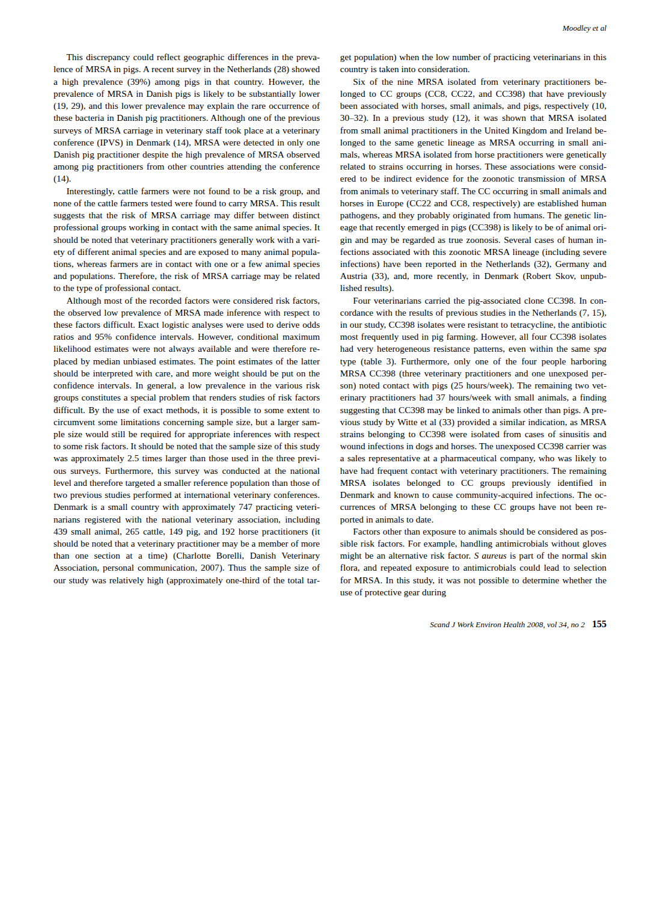Moodley et al
This discrepancy could reflect geographic differences in the prevalence of MRSA in pigs. A recent survey in the Netherlands (28) showed a high prevalence (39%) among pigs in that country. However, the prevalence of MRSA in Danish pigs is likely to be substantially lower (19, 29), and this lower prevalence may explain the rare occurrence of these bacteria in Danish pig practitioners. Although one of the previous surveys of MRSA carriage in veterinary staff took place at a veterinary conference (IPVS) in Denmark (14), MRSA were detected in only one Danish pig practitioner despite the high prevalence of MRSA observed among pig practitioners from other countries attending the conference (14).
Interestingly, cattle farmers were not found to be a risk group, and none of the cattle farmers tested were found to carry MRSA. This result suggests that the risk of MRSA carriage may differ between distinct professional groups working in contact with the same animal species. It should be noted that veterinary practitioners generally work with a variety of different animal species and are exposed to many animal populations, whereas farmers are in contact with one or a few animal species and populations. Therefore, the risk of MRSA carriage may be related to the type of professional contact.
Although most of the recorded factors were considered risk factors, the observed low prevalence of MRSA made inference with respect to these factors difficult. Exact logistic analyses were used to derive odds ratios and 95% confidence intervals. However, conditional maximum likelihood estimates were not always available and were therefore replaced by median unbiased estimates. The point estimates of the latter should be interpreted with care, and more weight should be put on the confidence intervals. In general, a low prevalence in the various risk groups constitutes a special problem that renders studies of risk factors difficult. By the use of exact methods, it is possible to some extent to circumvent some limitations concerning sample size, but a larger sample size would still be required for appropriate inferences with respect to some risk factors. It should be noted that the sample size of this study was approximately 2.5 times larger than those used in the three previous surveys. Furthermore, this survey was conducted at the national level and therefore targeted a smaller reference population than those of two previous studies performed at international veterinary conferences. Denmark is a small country with approximately 747 practicing veterinarians registered with the national veterinary association, including 439 small animal, 265 cattle, 149 pig, and 192 horse practitioners (it should be noted that a veterinary practitioner may be a member of more than one section at a time) (Charlotte Borelli, Danish Veterinary Association, personal communication, 2007). Thus the sample size of our study was relatively high (approximately one-third of the total target population) when the low number of practicing veterinarians in this country is taken into consideration.
Six of the nine MRSA isolated from veterinary practitioners belonged to CC groups (CC8, CC22, and CC398) that have previously been associated with horses, small animals, and pigs, respectively (10, 30–32). In a previous study (12), it was shown that MRSA isolated from small animal practitioners in the United Kingdom and Ireland belonged to the same genetic lineage as MRSA occurring in small animals, whereas MRSA isolated from horse practitioners were genetically related to strains occurring in horses. These associations were considered to be indirect evidence for the zoonotic transmission of MRSA from animals to veterinary staff. The CC occurring in small animals and horses in Europe (CC22 and CC8, respectively) are established human pathogens, and they probably originated from humans. The genetic lineage that recently emerged in pigs (CC398) is likely to be of animal origin and may be regarded as true zoonosis. Several cases of human infections associated with this zoonotic MRSA lineage (including severe infections) have been reported in the Netherlands (32), Germany and Austria (33), and, more recently, in Denmark (Robert Skov, unpublished results).
Four veterinarians carried the pig-associated clone CC398. In concordance with the results of previous studies in the Netherlands (7, 15), in our study, CC398 isolates were resistant to tetracycline, the antibiotic most frequently used in pig farming. However, all four CC398 isolates had very heterogeneous resistance patterns, even within the same spa type (table 3). Furthermore, only one of the four people harboring MRSA CC398 (three veterinary practitioners and one unexposed person) noted contact with pigs (25 hours/week). The remaining two veterinary practitioners had 37 hours/week with small animals, a finding suggesting that CC398 may be linked to animals other than pigs. A previous study by Witte et al (33) provided a similar indication, as MRSA strains belonging to CC398 were isolated from cases of sinusitis and wound infections in dogs and horses. The unexposed CC398 carrier was a sales representative at a pharmaceutical company, who was likely to have had frequent contact with veterinary practitioners. The remaining MRSA isolates belonged to CC groups previously identified in Denmark and known to cause community-acquired infections. The occurrences of MRSA belonging to these CC groups have not been reported in animals to date.
Factors other than exposure to animals should be considered as possible risk factors. For example, handling antimicrobials without gloves might be an alternative risk factor. S aureus is part of the normal skin flora, and repeated exposure to antimicrobials could lead to selection for MRSA. In this study, it was not possible to determine whether the use of protective gear during
Scand J Work Environ Health 2008, vol 34, no 2 155